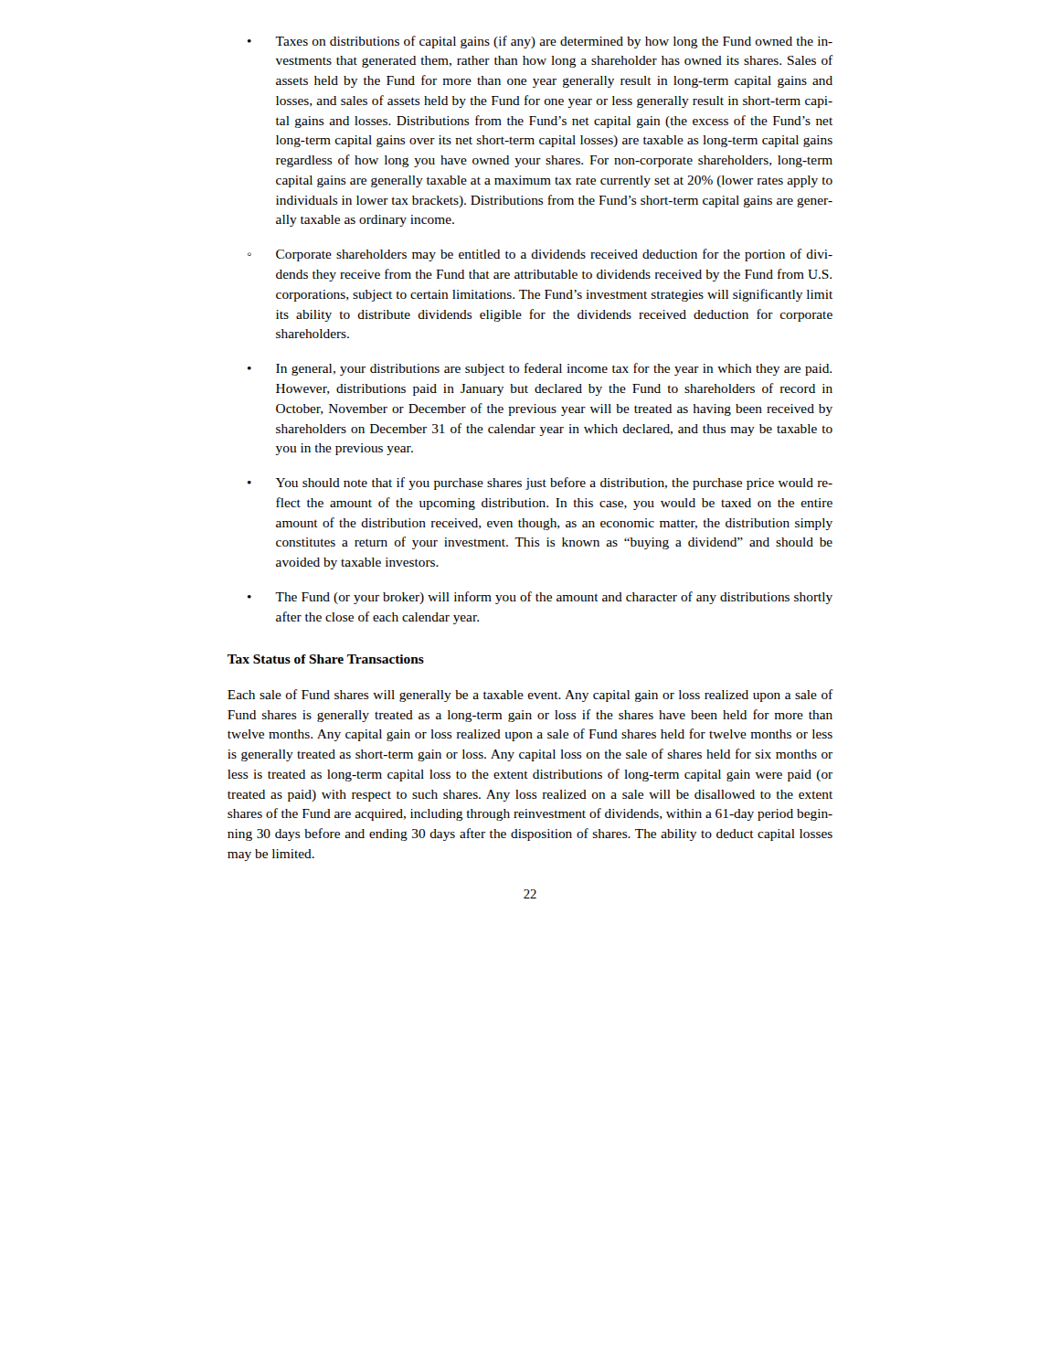Taxes on distributions of capital gains (if any) are determined by how long the Fund owned the investments that generated them, rather than how long a shareholder has owned its shares. Sales of assets held by the Fund for more than one year generally result in long-term capital gains and losses, and sales of assets held by the Fund for one year or less generally result in short-term capital gains and losses. Distributions from the Fund’s net capital gain (the excess of the Fund’s net long-term capital gains over its net short-term capital losses) are taxable as long-term capital gains regardless of how long you have owned your shares. For non-corporate shareholders, long-term capital gains are generally taxable at a maximum tax rate currently set at 20% (lower rates apply to individuals in lower tax brackets). Distributions from the Fund’s short-term capital gains are generally taxable as ordinary income.
Corporate shareholders may be entitled to a dividends received deduction for the portion of dividends they receive from the Fund that are attributable to dividends received by the Fund from U.S. corporations, subject to certain limitations. The Fund’s investment strategies will significantly limit its ability to distribute dividends eligible for the dividends received deduction for corporate shareholders.
In general, your distributions are subject to federal income tax for the year in which they are paid. However, distributions paid in January but declared by the Fund to shareholders of record in October, November or December of the previous year will be treated as having been received by shareholders on December 31 of the calendar year in which declared, and thus may be taxable to you in the previous year.
You should note that if you purchase shares just before a distribution, the purchase price would reflect the amount of the upcoming distribution. In this case, you would be taxed on the entire amount of the distribution received, even though, as an economic matter, the distribution simply constitutes a return of your investment. This is known as “buying a dividend” and should be avoided by taxable investors.
The Fund (or your broker) will inform you of the amount and character of any distributions shortly after the close of each calendar year.
Tax Status of Share Transactions
Each sale of Fund shares will generally be a taxable event. Any capital gain or loss realized upon a sale of Fund shares is generally treated as a long-term gain or loss if the shares have been held for more than twelve months. Any capital gain or loss realized upon a sale of Fund shares held for twelve months or less is generally treated as short-term gain or loss. Any capital loss on the sale of shares held for six months or less is treated as long-term capital loss to the extent distributions of long-term capital gain were paid (or treated as paid) with respect to such shares. Any loss realized on a sale will be disallowed to the extent shares of the Fund are acquired, including through reinvestment of dividends, within a 61-day period beginning 30 days before and ending 30 days after the disposition of shares. The ability to deduct capital losses may be limited.
22